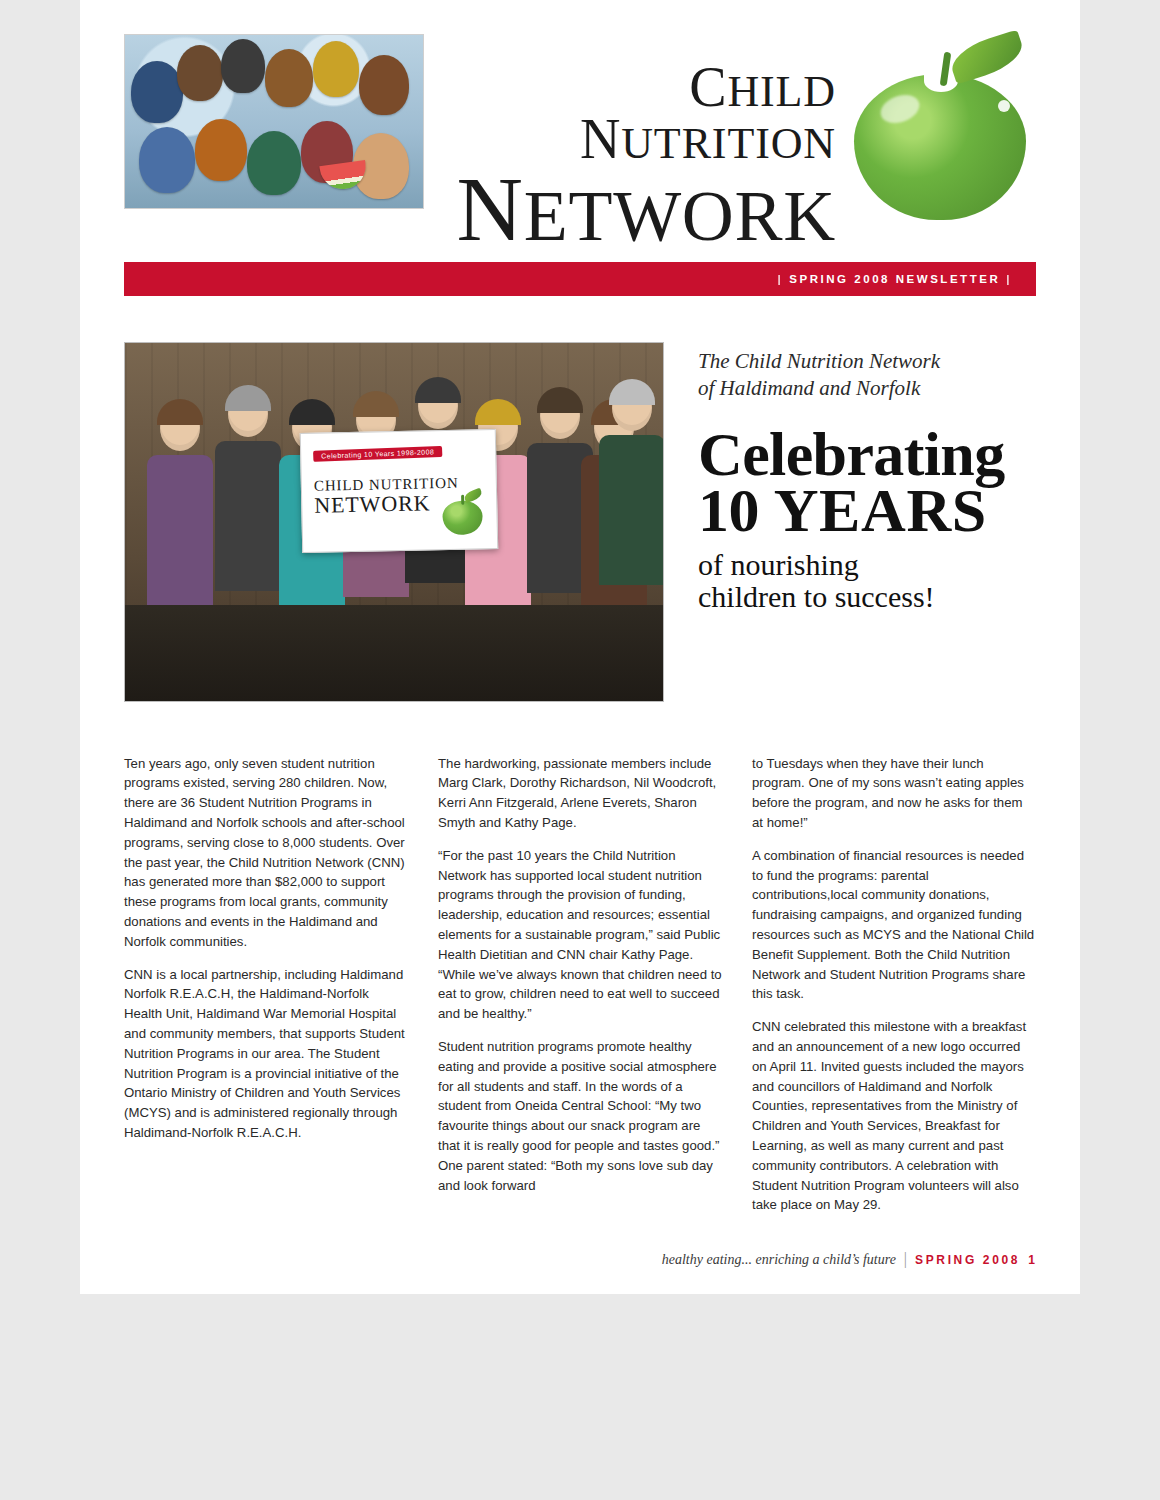Child Nutrition Network
|Spring 2008 Newsletter|
Celebrating 10 Years 1998-2008
Child Nutrition
Network
The Child Nutrition Network
of Haldimand and Norfolk
Celebrating 10 YEARS of nourishing
children to success!
Ten years ago, only seven student nutrition programs existed, serving 280 children. Now, there are 36 Student Nutrition Programs in Haldimand and Norfolk schools and after-school programs, serving close to 8,000 students. Over the past year, the Child Nutrition Network (CNN) has generated more than $82,000 to support these programs from local grants, community donations and events in the Haldimand and Norfolk communities.
CNN is a local partnership, including Haldimand Norfolk R.E.A.C.H, the Haldimand-Norfolk Health Unit, Haldimand War Memorial Hospital and community members, that supports Student Nutrition Programs in our area. The Student Nutrition Program is a provincial initiative of the Ontario Ministry of Children and Youth Services (MCYS) and is administered regionally through Haldimand-Norfolk R.E.A.C.H.
The hardworking, passionate members include Marg Clark, Dorothy Richardson, Nil Woodcroft, Kerri Ann Fitzgerald, Arlene Everets, Sharon Smyth and Kathy Page.
“For the past 10 years the Child Nutrition Network has supported local student nutrition programs through the provision of funding, leadership, education and resources; essential elements for a sustainable program,” said Public Health Dietitian and CNN chair Kathy Page. “While we’ve always known that children need to eat to grow, children need to eat well to succeed and be healthy.”
Student nutrition programs promote healthy eating and provide a positive social atmosphere for all students and staff. In the words of a student from Oneida Central School: “My two favourite things about our snack program are that it is really good for people and tastes good.” One parent stated: “Both my sons love sub day and look forward
to Tuesdays when they have their lunch program. One of my sons wasn’t eating apples before the program, and now he asks for them at home!”
A combination of financial resources is needed to fund the programs: parental contributions,local community donations, fundraising campaigns, and organized funding resources such as MCYS and the National Child Benefit Supplement. Both the Child Nutrition Network and Student Nutrition Programs share this task.
CNN celebrated this milestone with a breakfast and an announcement of a new logo occurred on April 11. Invited guests included the mayors and councillors of Haldimand and Norfolk Counties, representatives from the Ministry of Children and Youth Services, Breakfast for Learning, as well as many current and past community contributors. A celebration with Student Nutrition Program volunteers will also take place on May 29.
healthy eating... enriching a child’s future | Spring 2008 1